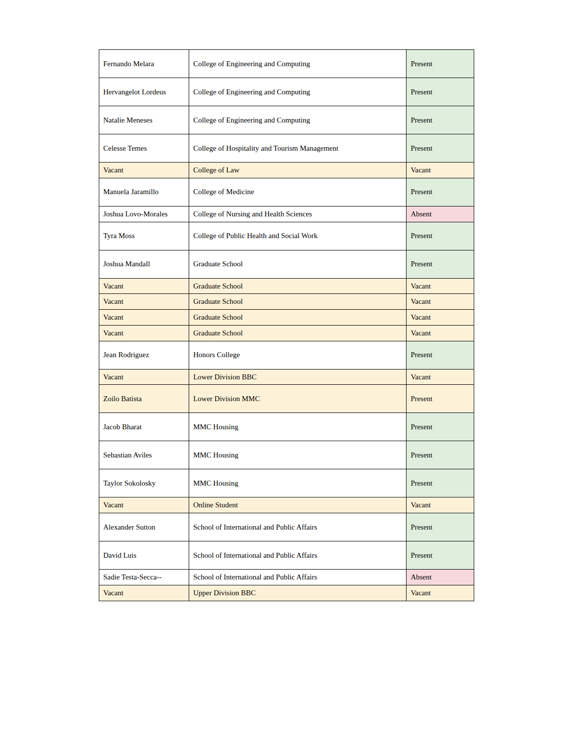| Fernando Melara | College of Engineering and Computing | Present |
| Hervangelot Lordeus | College of Engineering and Computing | Present |
| Natalie Meneses | College of Engineering and Computing | Present |
| Celesse Temes | College of Hospitality and Tourism Management | Present |
| Vacant | College of Law | Vacant |
| Manuela Jaramillo | College of Medicine | Present |
| Joshua Lovo-Morales | College of Nursing and Health Sciences | Absent |
| Tyra Moss | College of Public Health and Social Work | Present |
| Joshua Mandall | Graduate School | Present |
| Vacant | Graduate School | Vacant |
| Vacant | Graduate School | Vacant |
| Vacant | Graduate School | Vacant |
| Vacant | Graduate School | Vacant |
| Jean Rodriguez | Honors College | Present |
| Vacant | Lower Division BBC | Vacant |
| Zoilo Batista | Lower Division MMC | Present |
| Jacob Bharat | MMC Housing | Present |
| Sebastian Aviles | MMC Housing | Present |
| Taylor Sokolosky | MMC Housing | Present |
| Vacant | Online Student | Vacant |
| Alexander Sutton | School of International and Public Affairs | Present |
| David Luis | School of International and Public Affairs | Present |
| Sadie Testa-Secca-- | School of International and Public Affairs | Absent |
| Vacant | Upper Division BBC | Vacant |